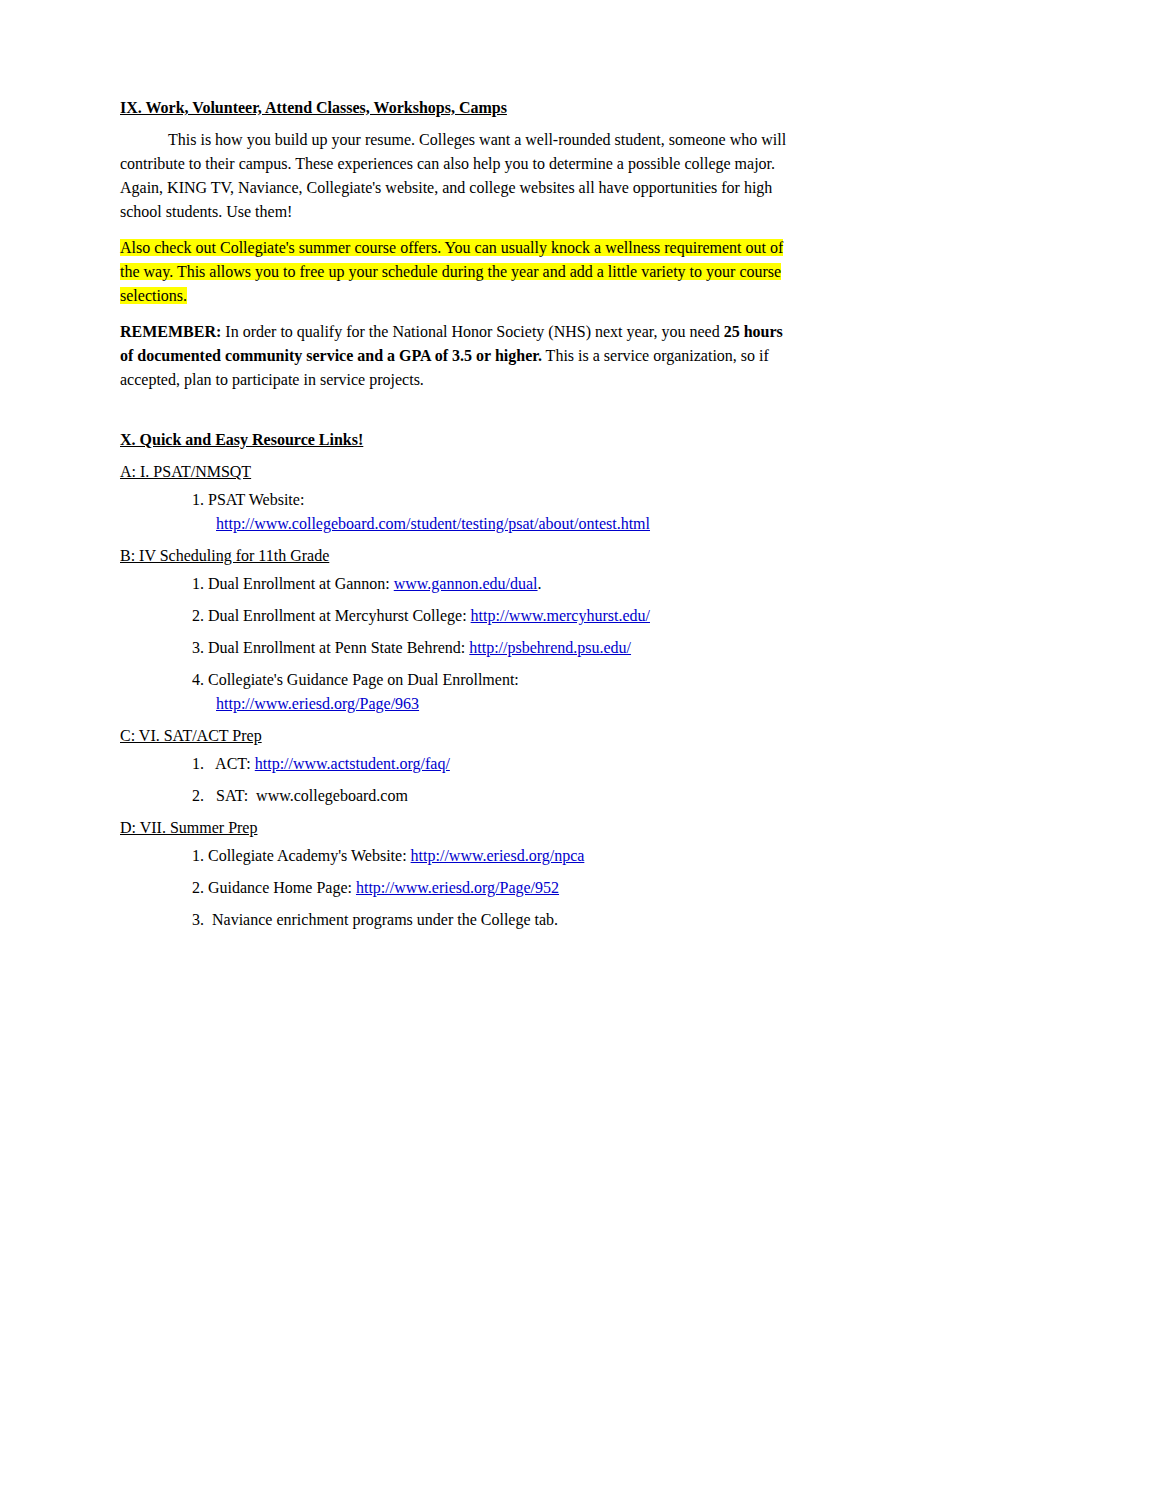IX. Work, Volunteer, Attend Classes, Workshops, Camps
This is how you build up your resume. Colleges want a well-rounded student, someone who will contribute to their campus. These experiences can also help you to determine a possible college major. Again, KING TV, Naviance, Collegiate's website, and college websites all have opportunities for high school students. Use them!
Also check out Collegiate's summer course offers. You can usually knock a wellness requirement out of the way. This allows you to free up your schedule during the year and add a little variety to your course selections.
REMEMBER: In order to qualify for the National Honor Society (NHS) next year, you need 25 hours of documented community service and a GPA of 3.5 or higher. This is a service organization, so if accepted, plan to participate in service projects.
X. Quick and Easy Resource Links!
A: I. PSAT/NMSQT
1. PSAT Website:
http://www.collegeboard.com/student/testing/psat/about/ontest.html
B: IV Scheduling for 11th Grade
1. Dual Enrollment at Gannon: www.gannon.edu/dual.
2. Dual Enrollment at Mercyhurst College: http://www.mercyhurst.edu/
3. Dual Enrollment at Penn State Behrend: http://psbehrend.psu.edu/
4. Collegiate's Guidance Page on Dual Enrollment:
http://www.eriesd.org/Page/963
C: VI. SAT/ACT Prep
1. ACT: http://www.actstudent.org/faq/
2. SAT: www.collegeboard.com
D: VII. Summer Prep
1. Collegiate Academy's Website: http://www.eriesd.org/npca
2. Guidance Home Page: http://www.eriesd.org/Page/952
3. Naviance enrichment programs under the College tab.